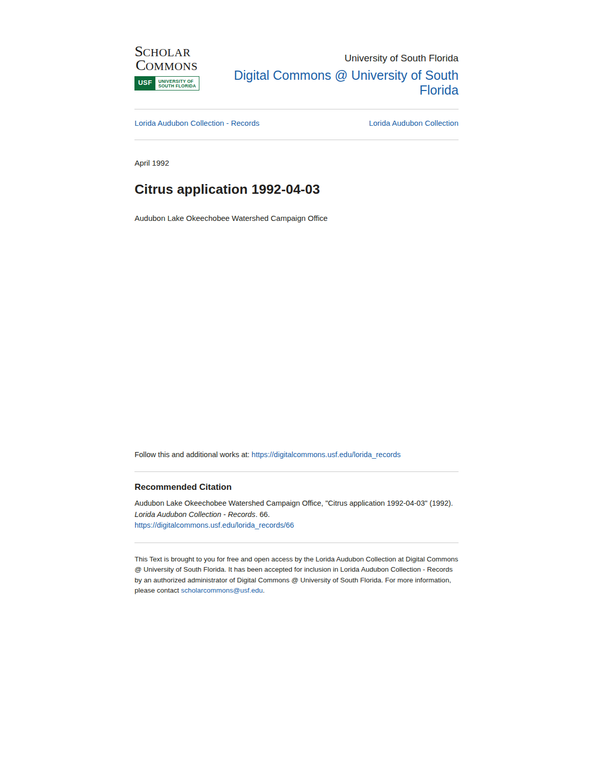SCHOLAR COMMONS
USF UNIVERSITY OF SOUTH FLORIDA
University of South Florida
Digital Commons @ University of South Florida
Lorida Audubon Collection - Records
Lorida Audubon Collection
April 1992
Citrus application 1992-04-03
Audubon Lake Okeechobee Watershed Campaign Office
Follow this and additional works at: https://digitalcommons.usf.edu/lorida_records
Recommended Citation
Audubon Lake Okeechobee Watershed Campaign Office, "Citrus application 1992-04-03" (1992). Lorida Audubon Collection - Records. 66.
https://digitalcommons.usf.edu/lorida_records/66
This Text is brought to you for free and open access by the Lorida Audubon Collection at Digital Commons @ University of South Florida. It has been accepted for inclusion in Lorida Audubon Collection - Records by an authorized administrator of Digital Commons @ University of South Florida. For more information, please contact scholarcommons@usf.edu.